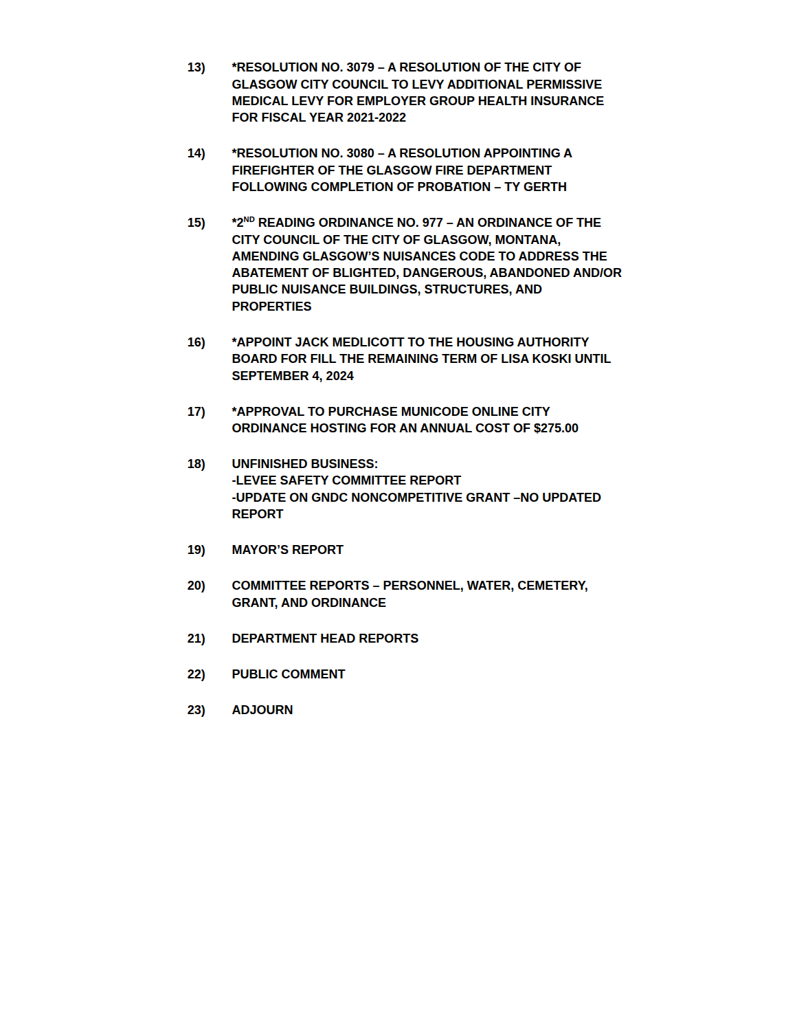13) *RESOLUTION NO. 3079 – A RESOLUTION OF THE CITY OF GLASGOW CITY COUNCIL TO LEVY ADDITIONAL PERMISSIVE MEDICAL LEVY FOR EMPLOYER GROUP HEALTH INSURANCE FOR FISCAL YEAR 2021-2022
14) *RESOLUTION NO. 3080 – A RESOLUTION APPOINTING A FIREFIGHTER OF THE GLASGOW FIRE DEPARTMENT FOLLOWING COMPLETION OF PROBATION – TY GERTH
15) *2ND READING ORDINANCE NO. 977 – AN ORDINANCE OF THE CITY COUNCIL OF THE CITY OF GLASGOW, MONTANA, AMENDING GLASGOW’S NUISANCES CODE TO ADDRESS THE ABATEMENT OF BLIGHTED, DANGEROUS, ABANDONED AND/OR PUBLIC NUISANCE BUILDINGS, STRUCTURES, AND PROPERTIES
16) *APPOINT JACK MEDLICOTT TO THE HOUSING AUTHORITY BOARD FOR FILL THE REMAINING TERM OF LISA KOSKI UNTIL SEPTEMBER 4, 2024
17) *APPROVAL TO PURCHASE MUNICODE ONLINE CITY ORDINANCE HOSTING FOR AN ANNUAL COST OF $275.00
18)
UNFINISHED BUSINESS:
-LEVEE SAFETY COMMITTEE REPORT
-UPDATE ON GNDC NONCOMPETITIVE GRANT –NO UPDATED REPORT
19) MAYOR’S REPORT
20) COMMITTEE REPORTS – PERSONNEL, WATER, CEMETERY, GRANT, AND ORDINANCE
21) DEPARTMENT HEAD REPORTS
22) PUBLIC COMMENT
23) ADJOURN